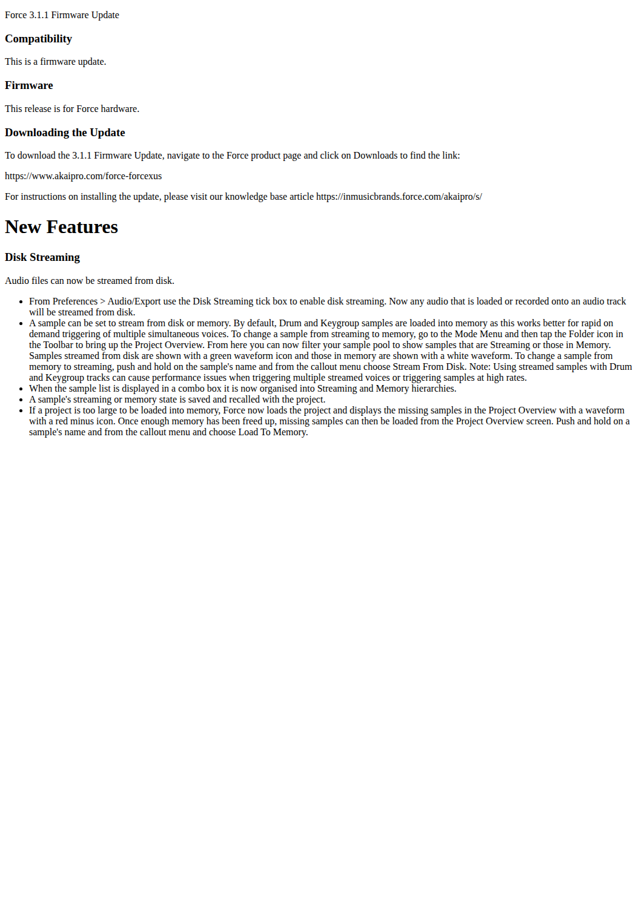Force 3.1.1 Firmware Update
Compatibility
This is a firmware update.
Firmware
This release is for Force hardware.
Downloading the Update
To download the 3.1.1 Firmware Update, navigate to the Force product page and click on Downloads to find the link:
https://www.akaipro.com/force-forcexus
For instructions on installing the update, please visit our knowledge base article https://inmusicbrands.force.com/akaipro/s/
New Features
Disk Streaming
Audio files can now be streamed from disk.
From Preferences > Audio/Export use the Disk Streaming tick box to enable disk streaming. Now any audio that is loaded or recorded onto an audio track will be streamed from disk.
A sample can be set to stream from disk or memory. By default, Drum and Keygroup samples are loaded into memory as this works better for rapid on demand triggering of multiple simultaneous voices. To change a sample from streaming to memory, go to the Mode Menu and then tap the Folder icon in the Toolbar to bring up the Project Overview. From here you can now filter your sample pool to show samples that are Streaming or those in Memory. Samples streamed from disk are shown with a green waveform icon and those in memory are shown with a white waveform. To change a sample from memory to streaming, push and hold on the sample's name and from the callout menu choose Stream From Disk. Note: Using streamed samples with Drum and Keygroup tracks can cause performance issues when triggering multiple streamed voices or triggering samples at high rates.
When the sample list is displayed in a combo box it is now organised into Streaming and Memory hierarchies.
A sample's streaming or memory state is saved and recalled with the project.
If a project is too large to be loaded into memory, Force now loads the project and displays the missing samples in the Project Overview with a waveform with a red minus icon. Once enough memory has been freed up, missing samples can then be loaded from the Project Overview screen. Push and hold on a sample's name and from the callout menu and choose Load To Memory.